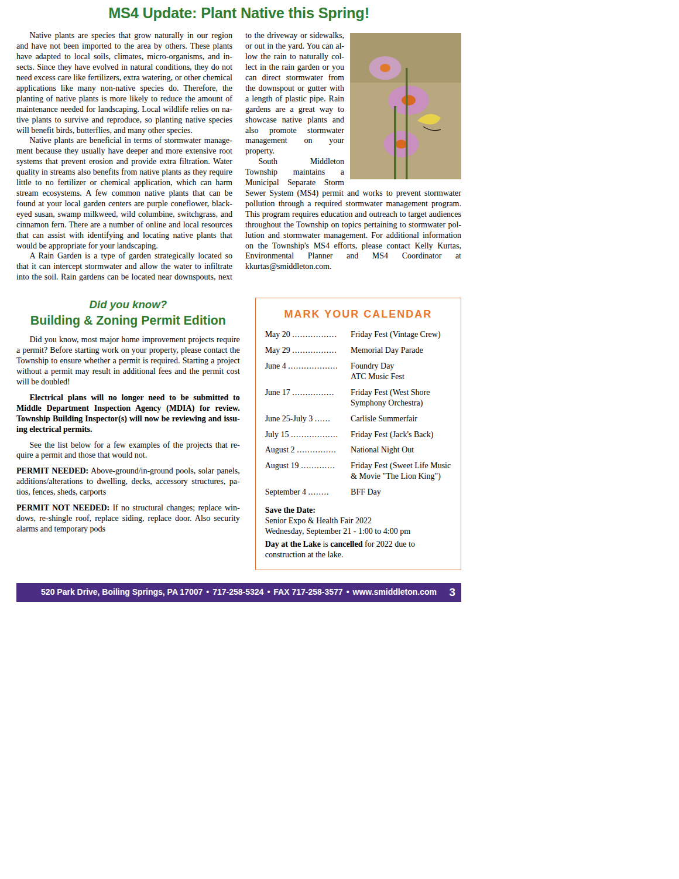MS4 Update: Plant Native this Spring!
Native plants are species that grow naturally in our region and have not been imported to the area by others. These plants have adapted to local soils, climates, micro-organisms, and insects. Since they have evolved in natural conditions, they do not need excess care like fertilizers, extra watering, or other chemical applications like many non-native species do. Therefore, the planting of native plants is more likely to reduce the amount of maintenance needed for landscaping. Local wildlife relies on native plants to survive and reproduce, so planting native species will benefit birds, butterflies, and many other species.
Native plants are beneficial in terms of stormwater management because they usually have deeper and more extensive root systems that prevent erosion and provide extra filtration. Water quality in streams also benefits from native plants as they require little to no fertilizer or chemical application, which can harm stream ecosystems. A few common native plants that can be found at your local garden centers are purple coneflower, black-eyed susan, swamp milkweed, wild columbine, switchgrass, and cinnamon fern. There are a number of online and local resources that can assist with identifying and locating native plants that would be appropriate for your landscaping.
A Rain Garden is a type of garden strategically located so that it can intercept stormwater and allow the water to infiltrate into the soil. Rain gardens can be located near downspouts, next to the driveway or sidewalks, or out in the yard. You can allow the rain to naturally collect in the rain garden or you can direct stormwater from the downspout or gutter with a length of plastic pipe. Rain gardens are a great way to showcase native plants and also promote stormwater management on your property.
South Middleton Township maintains a Municipal Separate Storm Sewer System (MS4) permit and works to prevent stormwater pollution through a required stormwater management program. This program requires education and outreach to target audiences throughout the Township on topics pertaining to stormwater pollution and stormwater management. For additional information on the Township's MS4 efforts, please contact Kelly Kurtas, Environmental Planner and MS4 Coordinator at kkurtas@smiddleton.com.
Did you know? Building & Zoning Permit Edition
Did you know, most major home improvement projects require a permit? Before starting work on your property, please contact the Township to ensure whether a permit is required. Starting a project without a permit may result in additional fees and the permit cost will be doubled!
Electrical plans will no longer need to be submitted to Middle Department Inspection Agency (MDIA) for review. Township Building Inspector(s) will now be reviewing and issuing electrical permits.
See the list below for a few examples of the projects that require a permit and those that would not.
PERMIT NEEDED: Above-ground/in-ground pools, solar panels, additions/alterations to dwelling, decks, accessory structures, patios, fences, sheds, carports
PERMIT NOT NEEDED: If no structural changes; replace windows, re-shingle roof, replace siding, replace door. Also security alarms and temporary pods
MARK YOUR CALENDAR
| May 20 ................. | Friday Fest (Vintage Crew) |
| May 29 ................. | Memorial Day Parade |
| June 4 ................... | Foundry Day ATC Music Fest |
| June 17 ................ | Friday Fest (West Shore Symphony Orchestra) |
| June 25-July 3 ...... | Carlisle Summerfair |
| July 15 .................. | Friday Fest (Jack's Back) |
| August 2 ............... | National Night Out |
| August 19 ............. | Friday Fest (Sweet Life Music & Movie "The Lion King") |
| September 4 ........ | BFF Day |
Save the Date:
Senior Expo & Health Fair 2022
Wednesday, September 21 - 1:00 to 4:00 pm
Day at the Lake is cancelled for 2022 due to construction at the lake.
520 Park Drive, Boiling Springs, PA 17007•717-258-5324•FAX 717-258-3577•www.smiddleton.com 3